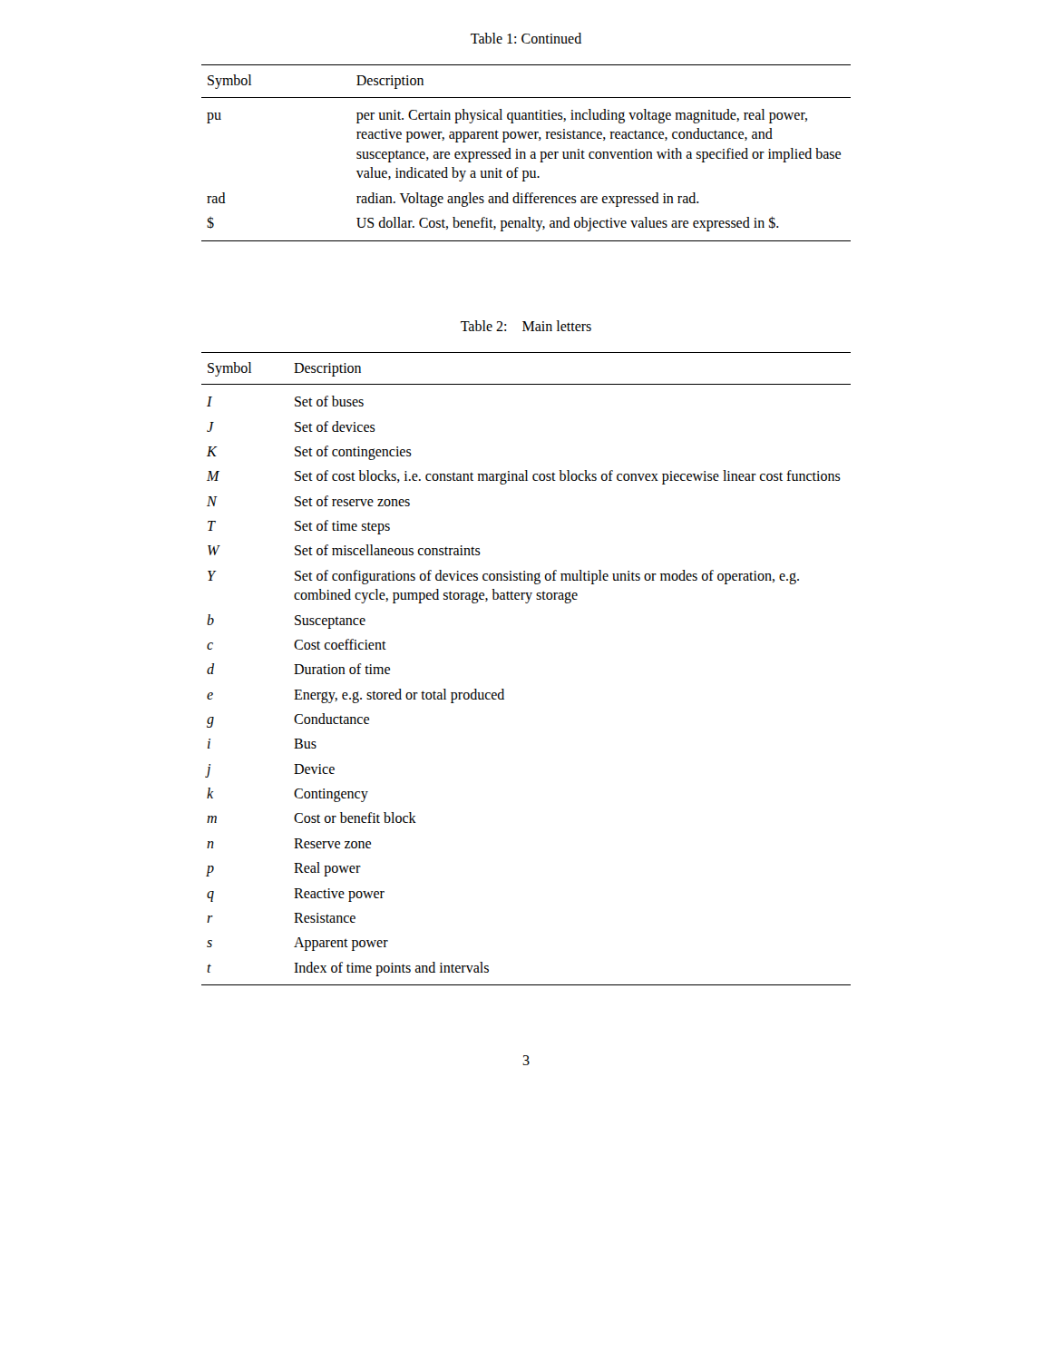Table 1: Continued
| Symbol | Description |
| --- | --- |
| pu | per unit. Certain physical quantities, including voltage magnitude, real power, reactive power, apparent power, resistance, reactance, conductance, and susceptance, are expressed in a per unit convention with a specified or implied base value, indicated by a unit of pu. |
| rad | radian. Voltage angles and differences are expressed in rad. |
| $ | US dollar. Cost, benefit, penalty, and objective values are expressed in $. |
Table 2: Main letters
| Symbol | Description |
| --- | --- |
| I | Set of buses |
| J | Set of devices |
| K | Set of contingencies |
| M | Set of cost blocks, i.e. constant marginal cost blocks of convex piecewise linear cost functions |
| N | Set of reserve zones |
| T | Set of time steps |
| W | Set of miscellaneous constraints |
| Y | Set of configurations of devices consisting of multiple units or modes of operation, e.g. combined cycle, pumped storage, battery storage |
| b | Susceptance |
| c | Cost coefficient |
| d | Duration of time |
| e | Energy, e.g. stored or total produced |
| g | Conductance |
| i | Bus |
| j | Device |
| k | Contingency |
| m | Cost or benefit block |
| n | Reserve zone |
| p | Real power |
| q | Reactive power |
| r | Resistance |
| s | Apparent power |
| t | Index of time points and intervals |
3